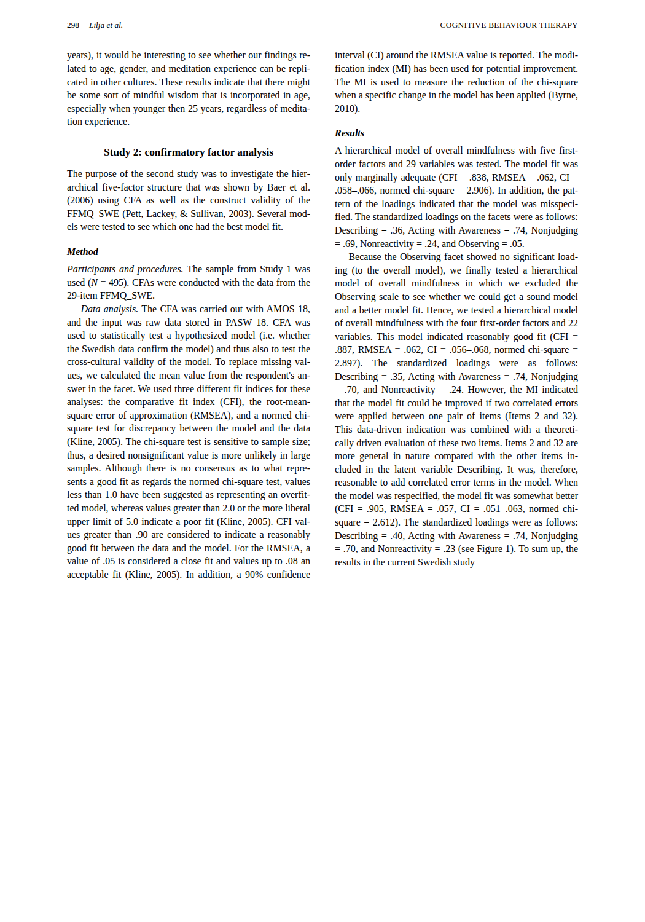298 Lilja et al.
Cognitive Behaviour Therapy
years), it would be interesting to see whether our findings related to age, gender, and meditation experience can be replicated in other cultures. These results indicate that there might be some sort of mindful wisdom that is incorporated in age, especially when younger then 25 years, regardless of meditation experience.
Study 2: confirmatory factor analysis
The purpose of the second study was to investigate the hierarchical five-factor structure that was shown by Baer et al. (2006) using CFA as well as the construct validity of the FFMQ_SWE (Pett, Lackey, & Sullivan, 2003). Several models were tested to see which one had the best model fit.
Method
Participants and procedures. The sample from Study 1 was used (N = 495). CFAs were conducted with the data from the 29-item FFMQ_SWE.
Data analysis. The CFA was carried out with AMOS 18, and the input was raw data stored in PASW 18. CFA was used to statistically test a hypothesized model (i.e. whether the Swedish data confirm the model) and thus also to test the cross-cultural validity of the model. To replace missing values, we calculated the mean value from the respondent's answer in the facet. We used three different fit indices for these analyses: the comparative fit index (CFI), the root-mean-square error of approximation (RMSEA), and a normed chi-square test for discrepancy between the model and the data (Kline, 2005). The chi-square test is sensitive to sample size; thus, a desired nonsignificant value is more unlikely in large samples. Although there is no consensus as to what represents a good fit as regards the normed chi-square test, values less than 1.0 have been suggested as representing an overfitted model, whereas values greater than 2.0 or the more liberal upper limit of 5.0 indicate a poor fit (Kline, 2005). CFI values greater than .90 are considered to indicate a reasonably good fit between the data and the model. For the RMSEA, a value of .05 is considered a close fit and values up to .08 an acceptable fit (Kline, 2005). In addition, a 90% confidence interval (CI) around the RMSEA value is reported. The modification index (MI) has been used for potential improvement. The MI is used to measure the reduction of the chi-square when a specific change in the model has been applied (Byrne, 2010).
Results
A hierarchical model of overall mindfulness with five first-order factors and 29 variables was tested. The model fit was only marginally adequate (CFI = .838, RMSEA = .062, CI = .058–.066, normed chi-square = 2.906). In addition, the pattern of the loadings indicated that the model was misspecified. The standardized loadings on the facets were as follows: Describing = .36, Acting with Awareness = .74, Nonjudging = .69, Nonreactivity = .24, and Observing = .05.
Because the Observing facet showed no significant loading (to the overall model), we finally tested a hierarchical model of overall mindfulness in which we excluded the Observing scale to see whether we could get a sound model and a better model fit. Hence, we tested a hierarchical model of overall mindfulness with the four first-order factors and 22 variables. This model indicated reasonably good fit (CFI = .887, RMSEA = .062, CI = .056–.068, normed chi-square = 2.897). The standardized loadings were as follows: Describing = .35, Acting with Awareness = .74, Nonjudging = .70, and Nonreactivity = .24. However, the MI indicated that the model fit could be improved if two correlated errors were applied between one pair of items (Items 2 and 32). This data-driven indication was combined with a theoretically driven evaluation of these two items. Items 2 and 32 are more general in nature compared with the other items included in the latent variable Describing. It was, therefore, reasonable to add correlated error terms in the model. When the model was respecified, the model fit was somewhat better (CFI = .905, RMSEA = .057, CI = .051–.063, normed chi-square = 2.612). The standardized loadings were as follows: Describing = .40, Acting with Awareness = .74, Nonjudging = .70, and Nonreactivity = .23 (see Figure 1). To sum up, the results in the current Swedish study